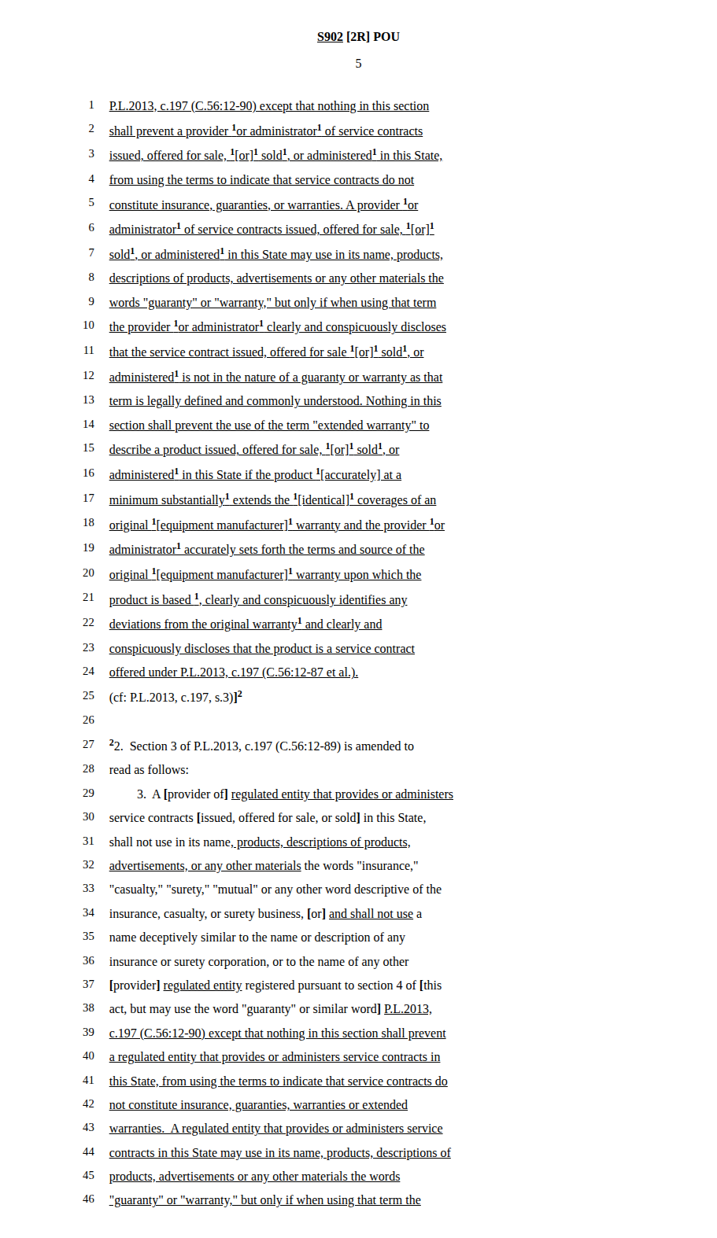S902 [2R] POU
5
P.L.2013, c.197 (C.56:12-90) except that nothing in this section
shall prevent a provider 1or administrator1 of service contracts
issued, offered for sale, 1[or]1 sold1, or administered1 in this State,
from using the terms to indicate that service contracts do not
constitute insurance, guaranties, or warranties. A provider 1or
administrator1 of service contracts issued, offered for sale, 1[or]1
sold1, or administered1 in this State may use in its name, products,
descriptions of products, advertisements or any other materials the
words "guaranty" or "warranty," but only if when using that term
the provider 1or administrator1 clearly and conspicuously discloses
that the service contract issued, offered for sale 1[or]1 sold1, or
administered1 is not in the nature of a guaranty or warranty as that
term is legally defined and commonly understood. Nothing in this
section shall prevent the use of the term "extended warranty" to
describe a product issued, offered for sale, 1[or]1 sold1, or
administered1 in this State if the product 1[accurately] at a
minimum substantially1 extends the 1[identical]1 coverages of an
original 1[equipment manufacturer]1 warranty and the provider 1or
administrator1 accurately sets forth the terms and source of the
original 1[equipment manufacturer]1 warranty upon which the
product is based 1, clearly and conspicuously identifies any
deviations from the original warranty1 and clearly and
conspicuously discloses that the product is a service contract
offered under P.L.2013, c.197 (C.56:12-87 et al.).
(cf: P.L.2013, c.197, s.3)]2
22. Section 3 of P.L.2013, c.197 (C.56:12-89) is amended to
read as follows:
3. A [provider of] regulated entity that provides or administers
service contracts [issued, offered for sale, or sold] in this State,
shall not use in its name, products, descriptions of products,
advertisements, or any other materials the words "insurance,"
"casualty," "surety," "mutual" or any other word descriptive of the
insurance, casualty, or surety business, [or] and shall not use a
name deceptively similar to the name or description of any
insurance or surety corporation, or to the name of any other
[provider] regulated entity registered pursuant to section 4 of [this
act, but may use the word "guaranty" or similar word] P.L.2013,
c.197 (C.56:12-90) except that nothing in this section shall prevent
a regulated entity that provides or administers service contracts in
this State, from using the terms to indicate that service contracts do
not constitute insurance, guaranties, warranties or extended
warranties. A regulated entity that provides or administers service
contracts in this State may use in its name, products, descriptions of
products, advertisements or any other materials the words
"guaranty" or "warranty," but only if when using that term the